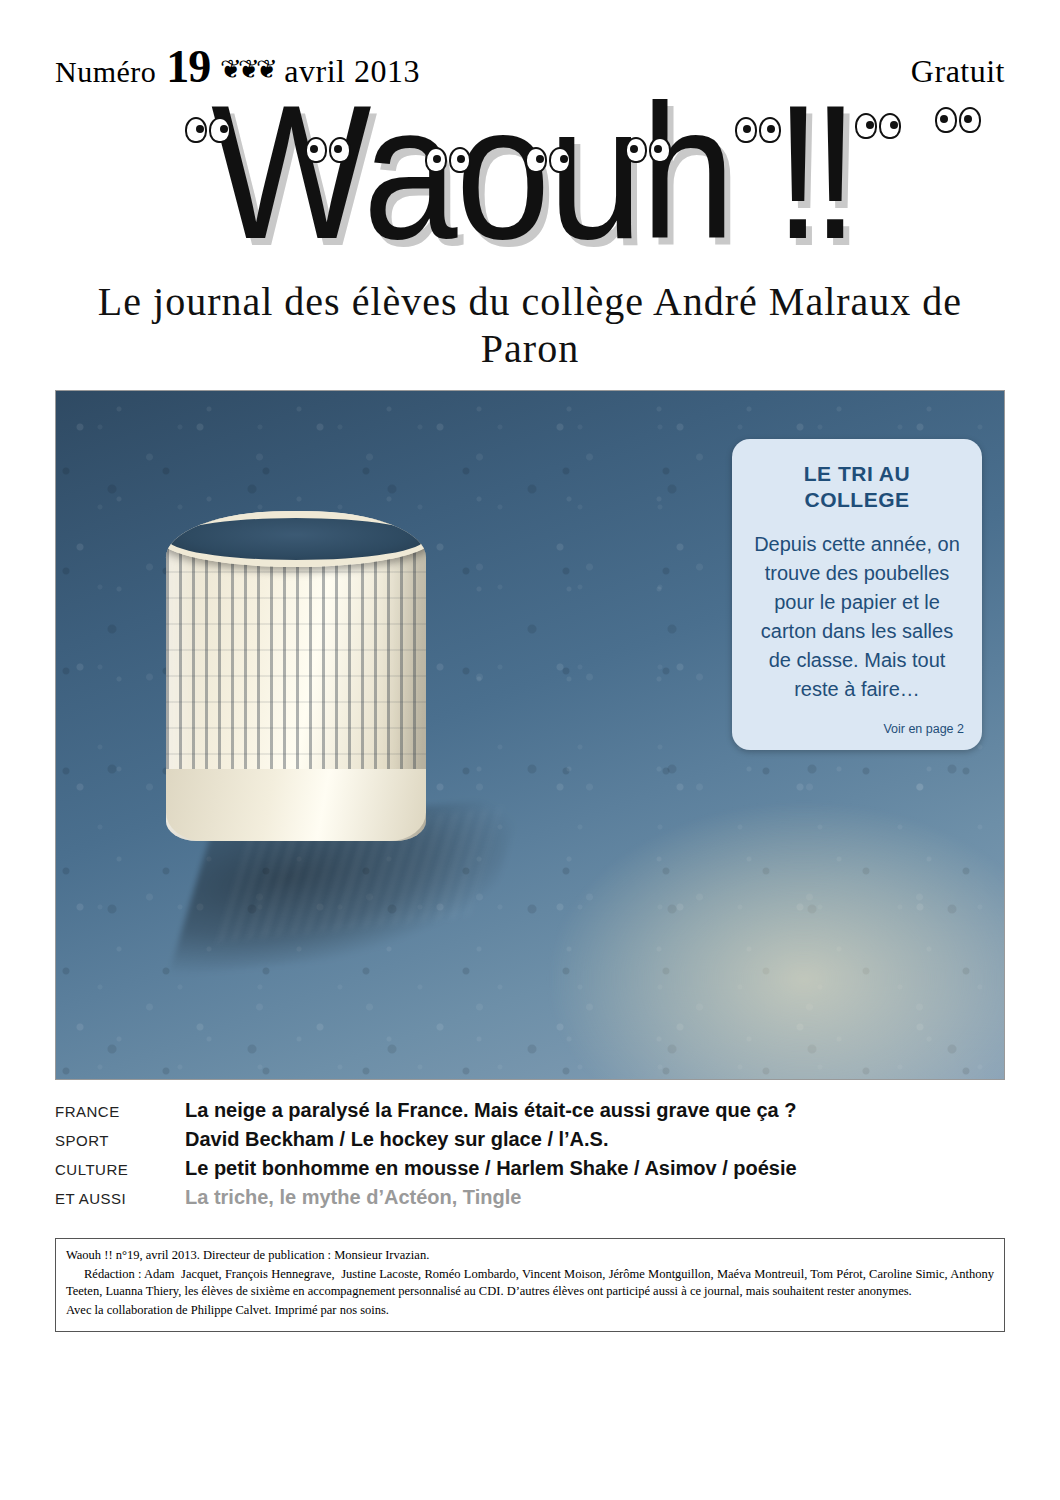Numéro 19 ❦❦❦ avril 2013
Gratuit
Waouh !!
Le journal des élèves du collège André Malraux de Paron
LE TRI AU COLLEGE
Depuis cette année, on trouve des poubelles pour le papier et le carton dans les salles de classe. Mais tout reste à faire…
Voir en page 2
| FRANCE | La neige a paralysé la France. Mais était-ce aussi grave que ça ? |
| SPORT | David Beckham / Le hockey sur glace / l’A.S. |
| CULTURE | Le petit bonhomme en mousse / Harlem Shake / Asimov / poésie |
| ET AUSSI | La triche, le mythe d’Actéon, Tingle |
Waouh !! n°19, avril 2013. Directeur de publication : Monsieur Irvazian.
Rédaction : Adam Jacquet, François Hennegrave, Justine Lacoste, Roméo Lombardo, Vincent Moison, Jérôme Montguillon, Maéva Montreuil, Tom Pérot, Caroline Simic, Anthony Teeten, Luanna Thiery, les élèves de sixième en accompagnement personnalisé au CDI. D’autres élèves ont participé aussi à ce journal, mais souhaitent rester anonymes.
Avec la collaboration de Philippe Calvet. Imprimé par nos soins.